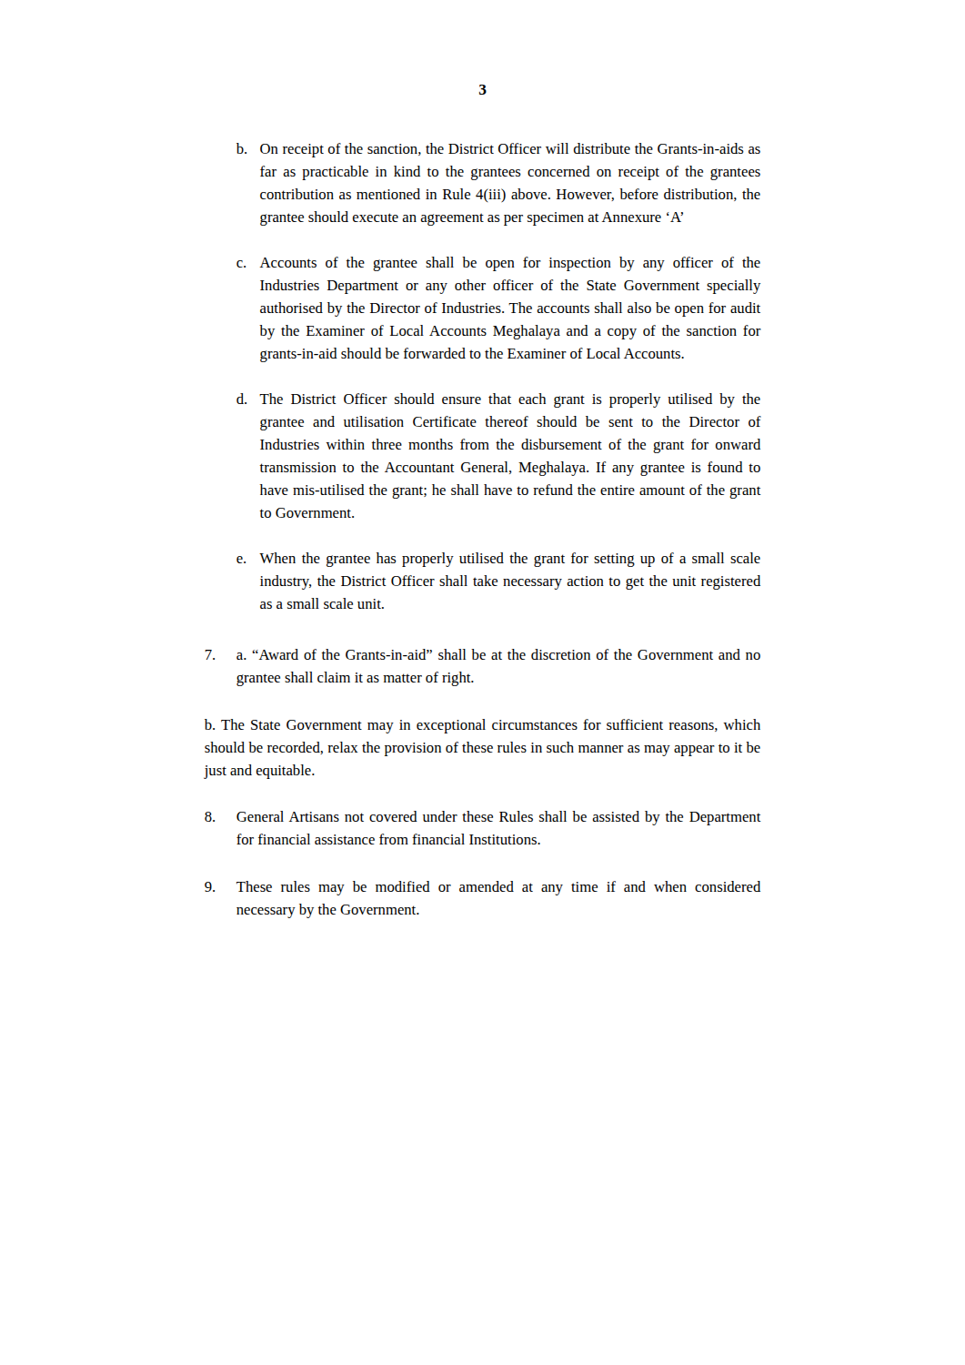3
b. On receipt of the sanction, the District Officer will distribute the Grants-in-aids as far as practicable in kind to the grantees concerned on receipt of the grantees contribution as mentioned in Rule 4(iii) above. However, before distribution, the grantee should execute an agreement as per specimen at Annexure ‘A’
c. Accounts of the grantee shall be open for inspection by any officer of the Industries Department or any other officer of the State Government specially authorised by the Director of Industries. The accounts shall also be open for audit by the Examiner of Local Accounts Meghalaya and a copy of the sanction for grants-in-aid should be forwarded to the Examiner of Local Accounts.
d. The District Officer should ensure that each grant is properly utilised by the grantee and utilisation Certificate thereof should be sent to the Director of Industries within three months from the disbursement of the grant for onward transmission to the Accountant General, Meghalaya. If any grantee is found to have mis-utilised the grant; he shall have to refund the entire amount of the grant to Government.
e. When the grantee has properly utilised the grant for setting up of a small scale industry, the District Officer shall take necessary action to get the unit registered as a small scale unit.
7. a. “Award of the Grants-in-aid” shall be at the discretion of the Government and no grantee shall claim it as matter of right.
b. The State Government may in exceptional circumstances for sufficient reasons, which should be recorded, relax the provision of these rules in such manner as may appear to it be just and equitable.
8. General Artisans not covered under these Rules shall be assisted by the Department for financial assistance from financial Institutions.
9. These rules may be modified or amended at any time if and when considered necessary by the Government.